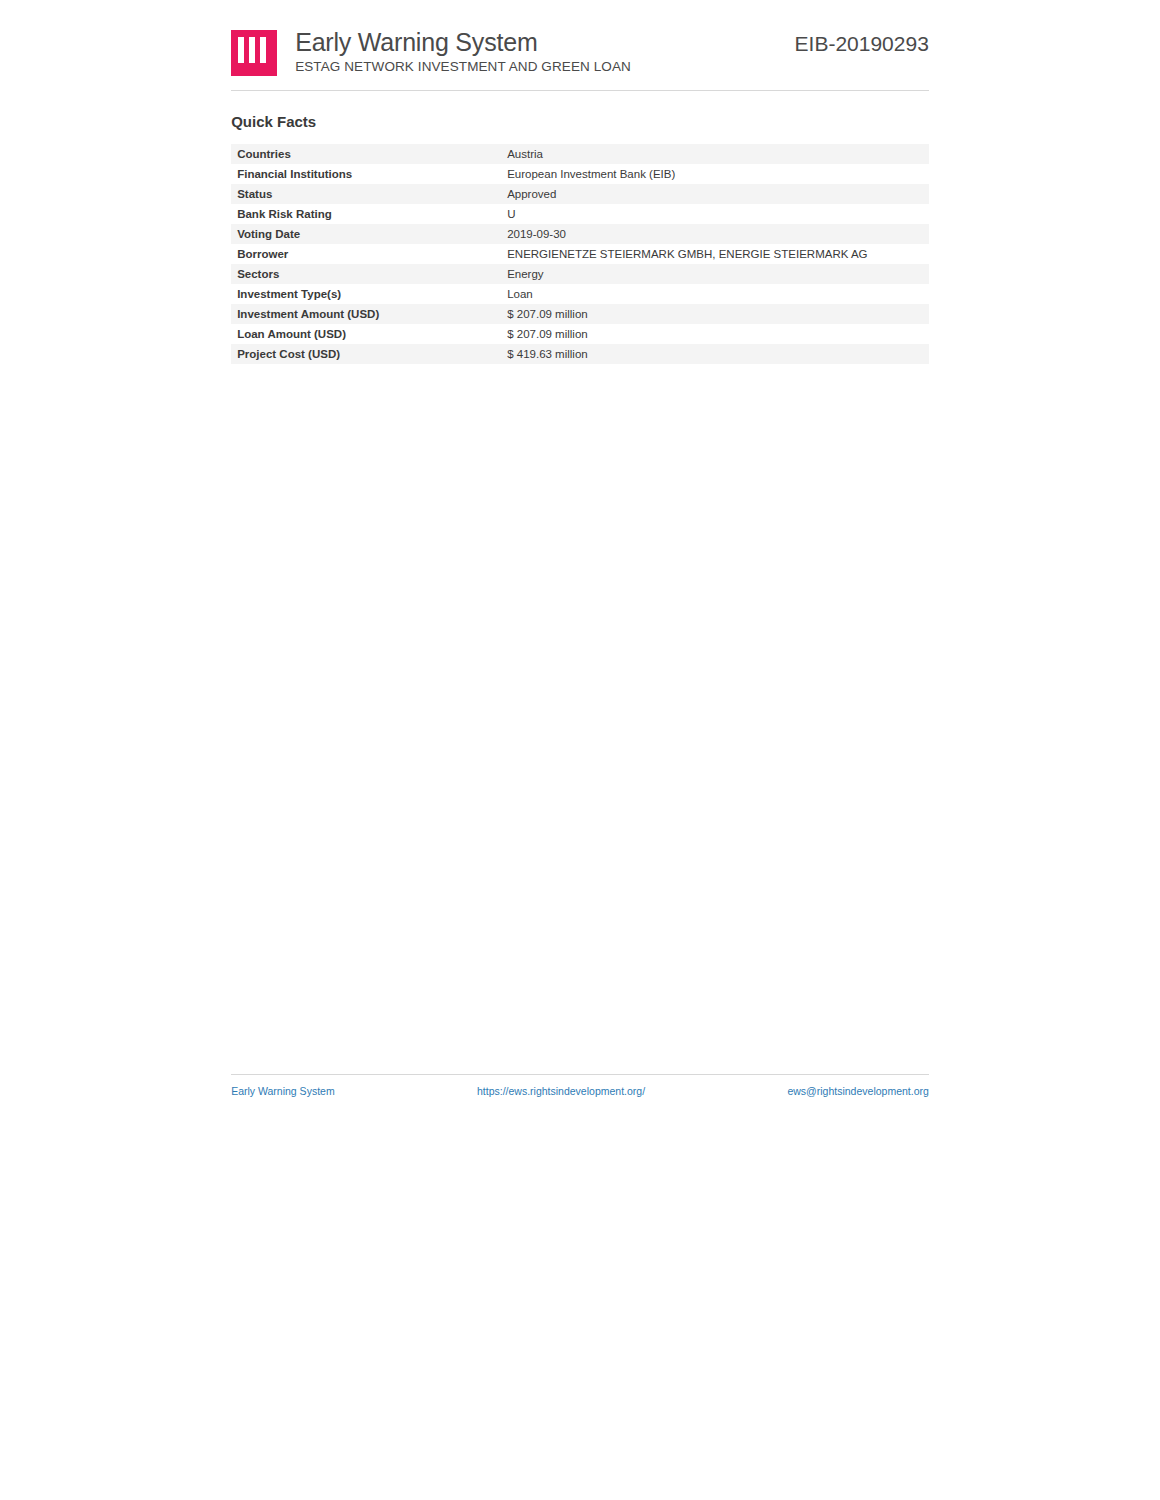Early Warning System
ESTAG NETWORK INVESTMENT AND GREEN LOAN
EIB-20190293
Quick Facts
| Countries | Austria |
| Financial Institutions | European Investment Bank (EIB) |
| Status | Approved |
| Bank Risk Rating | U |
| Voting Date | 2019-09-30 |
| Borrower | ENERGIENETZE STEIERMARK GMBH, ENERGIE STEIERMARK AG |
| Sectors | Energy |
| Investment Type(s) | Loan |
| Investment Amount (USD) | $ 207.09 million |
| Loan Amount (USD) | $ 207.09 million |
| Project Cost (USD) | $ 419.63 million |
Early Warning System https://ews.rightsindevelopment.org/ ews@rightsindevelopment.org